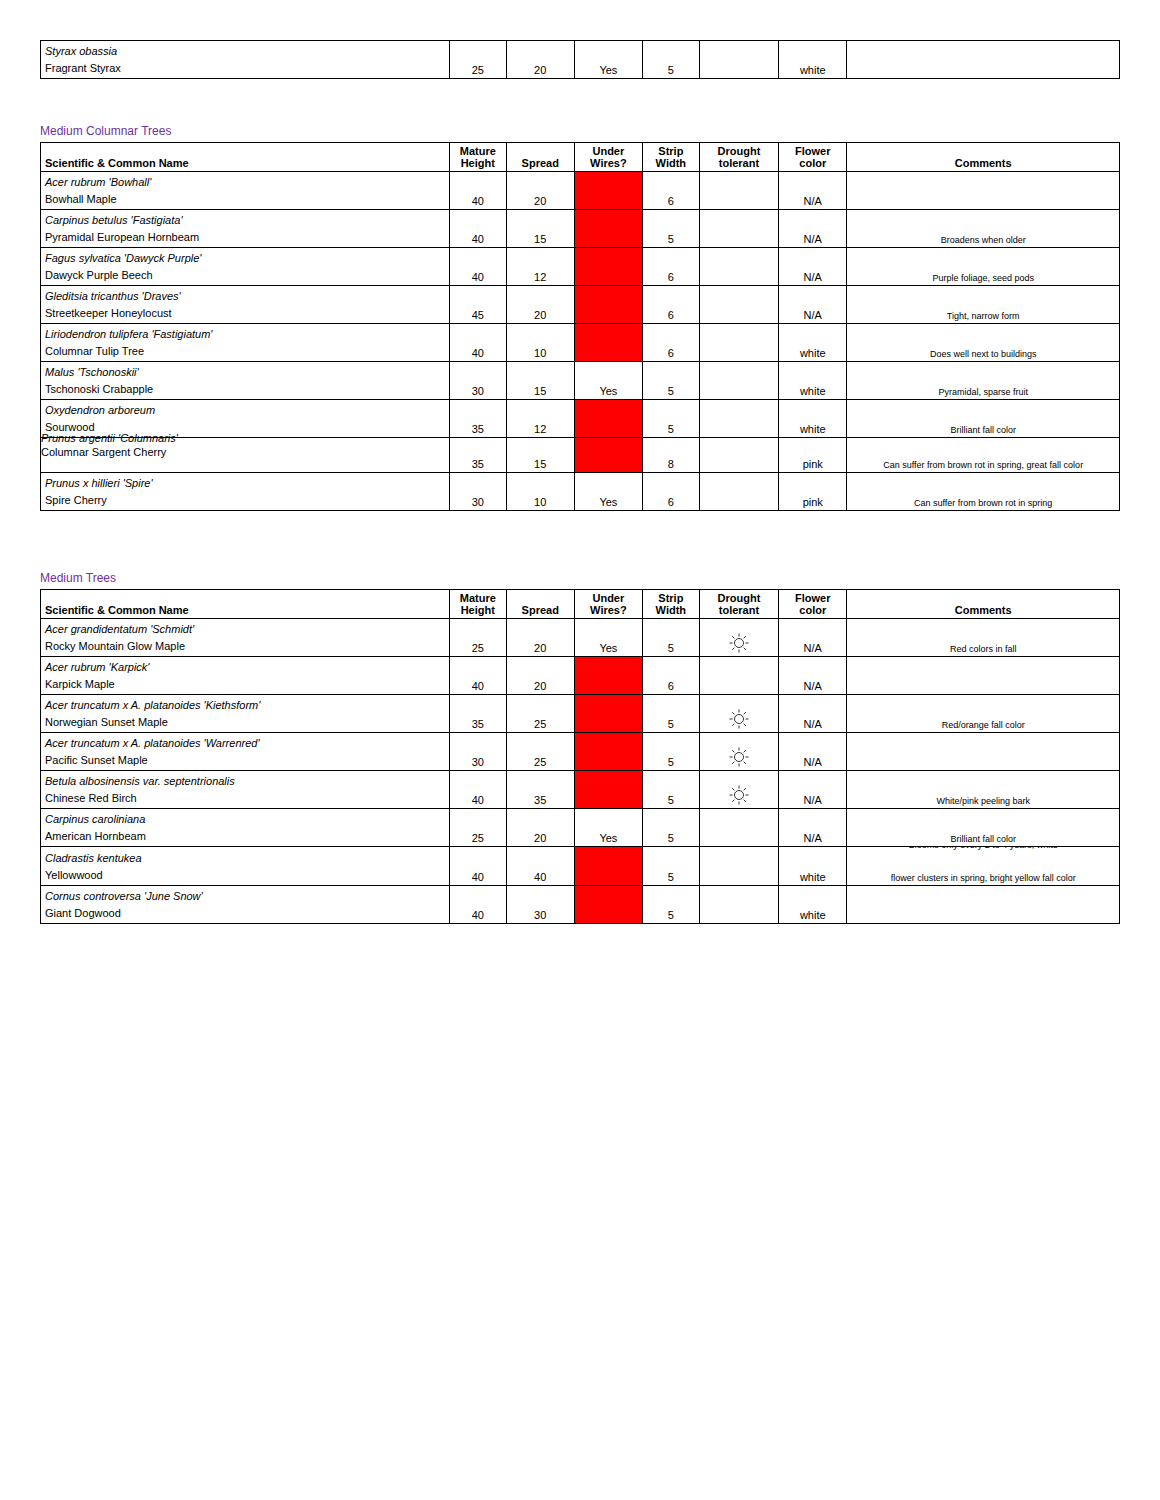| Styrax obassia Fragrant Styrax | 25 | 20 | Yes | 5 | | white | |
Medium Columnar Trees
| Scientific & Common Name | Mature Height | Spread | Under Wires? | Strip Width | Drought tolerant | Flower color | Comments |
| Acer rubrum 'Bowhall' Bowhall Maple | 40 | 20 | No | 6 | | N/A | |
| Carpinus betulus 'Fastigiata' Pyramidal European Hornbeam | 40 | 15 | No | 5 | | N/A | Broadens when older |
| Fagus sylvatica 'Dawyck Purple' Dawyck Purple Beech | 40 | 12 | No | 6 | | N/A | Purple foliage, seed pods |
| Gleditsia tricanthus 'Draves' Streetkeeper Honeylocust | 45 | 20 | No | 6 | | N/A | Tight, narrow form |
| Liriodendron tulipfera 'Fastigiatum' Columnar Tulip Tree | 40 | 10 | No | 6 | | white | Does well next to buildings |
| Malus 'Tschonoskii' Tschonoski Crabapple | 30 | 15 | Yes | 5 | | white | Pyramidal, sparse fruit |
| Oxydendron arboreum Sourwood | 35 | 12 | No | 5 | | white | Brilliant fall color |
| Prunus argentii 'Columnaris' Columnar Sargent Cherry | 35 | 15 | No | 8 | | pink | Can suffer from brown rot in spring, great fall color |
| Prunus x hillieri 'Spire' Spire Cherry | 30 | 10 | Yes | 6 | | pink | Can suffer from brown rot in spring |
Medium Trees
| Scientific & Common Name | Mature Height | Spread | Under Wires? | Strip Width | Drought tolerant | Flower color | Comments |
| Acer grandidentatum 'Schmidt' Rocky Mountain Glow Maple | 25 | 20 | Yes | 5 | | N/A | Red colors in fall |
| Acer rubrum 'Karpick' Karpick Maple | 40 | 20 | No | 6 | | N/A | |
| Acer truncatum x A. platanoides 'Kiethsform' Norwegian Sunset Maple | 35 | 25 | No | 5 | | N/A | Red/orange fall color |
| Acer truncatum x A. platanoides 'Warrenred' Pacific Sunset Maple | 30 | 25 | No | 5 | | N/A | |
| Betula albosinensis var. septentrionalis Chinese Red Birch | 40 | 35 | No | 5 | | N/A | White/pink peeling bark |
| Carpinus caroliniana American Hornbeam | 25 | 20 | Yes | 5 | | N/A | Brilliant fall color |
| Cladrastis kentukea Yellowwood | 40 | 40 | No | 5 | | white | Blooms only every 2 to 4 years, white flower clusters in spring, bright yellow fall color |
| Cornus controversa 'June Snow' Giant Dogwood | 40 | 30 | No | 5 | | white | |